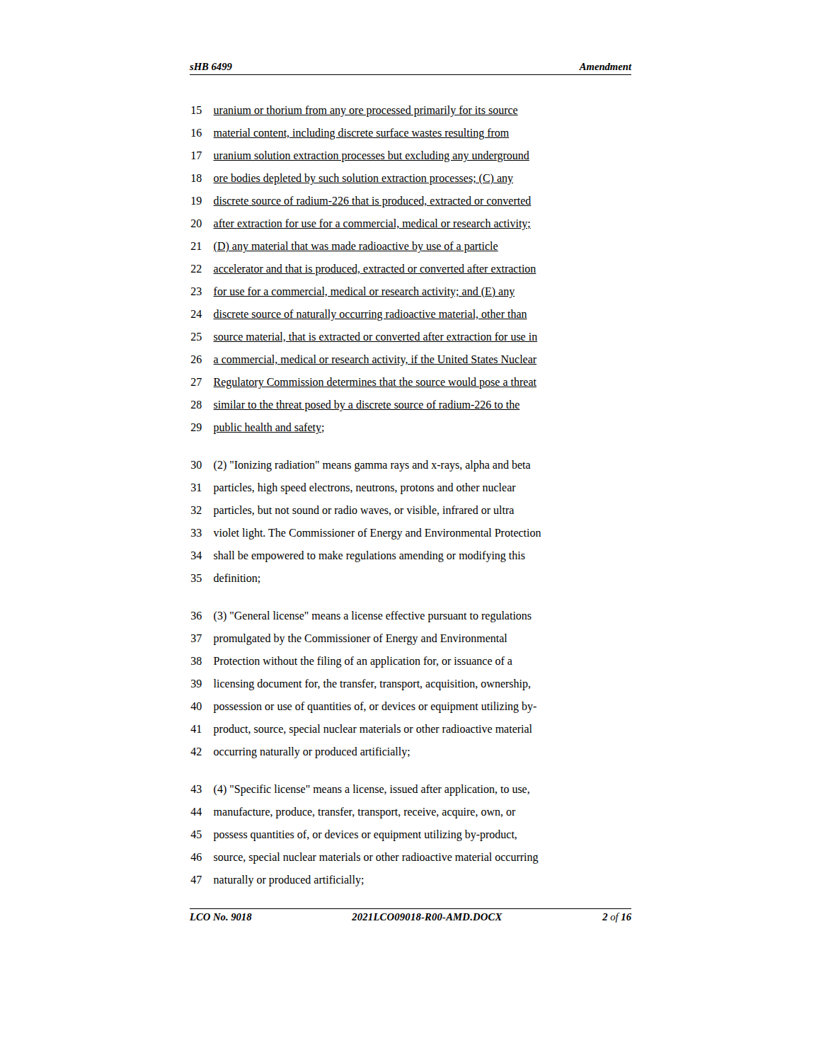sHB 6499 Amendment
15 uranium or thorium from any ore processed primarily for its source
16 material content, including discrete surface wastes resulting from
17 uranium solution extraction processes but excluding any underground
18 ore bodies depleted by such solution extraction processes; (C) any
19 discrete source of radium-226 that is produced, extracted or converted
20 after extraction for use for a commercial, medical or research activity;
21(D) any material that was made radioactive by use of a particle
22 accelerator and that is produced, extracted or converted after extraction
23 for use for a commercial, medical or research activity; and (E) any
24 discrete source of naturally occurring radioactive material, other than
25 source material, that is extracted or converted after extraction for use in
26 a commercial, medical or research activity, if the United States Nuclear
27 Regulatory Commission determines that the source would pose a threat
28 similar to the threat posed by a discrete source of radium-226 to the
29 public health and safety;
30(2) "Ionizing radiation" means gamma rays and x-rays, alpha and beta
31particles, high speed electrons, neutrons, protons and other nuclear
32particles, but not sound or radio waves, or visible, infrared or ultra
33violet light. The Commissioner of Energy and Environmental Protection
34shall be empowered to make regulations amending or modifying this
35definition;
36(3) "General license" means a license effective pursuant to regulations
37promulgated by the Commissioner of Energy and Environmental
38 Protection without the filing of an application for, or issuance of a
39licensing document for, the transfer, transport, acquisition, ownership,
40possession or use of quantities of, or devices or equipment utilizing by-
41product, source, special nuclear materials or other radioactive material
42occurring naturally or produced artificially;
43(4) "Specific license" means a license, issued after application, to use,
44manufacture, produce, transfer, transport, receive, acquire, own, or
45possess quantities of, or devices or equipment utilizing by-product,
46source, special nuclear materials or other radioactive material occurring
47naturally or produced artificially;
LCO No. 9018 2021LCO09018-R00-AMD.DOCX 2 of 16